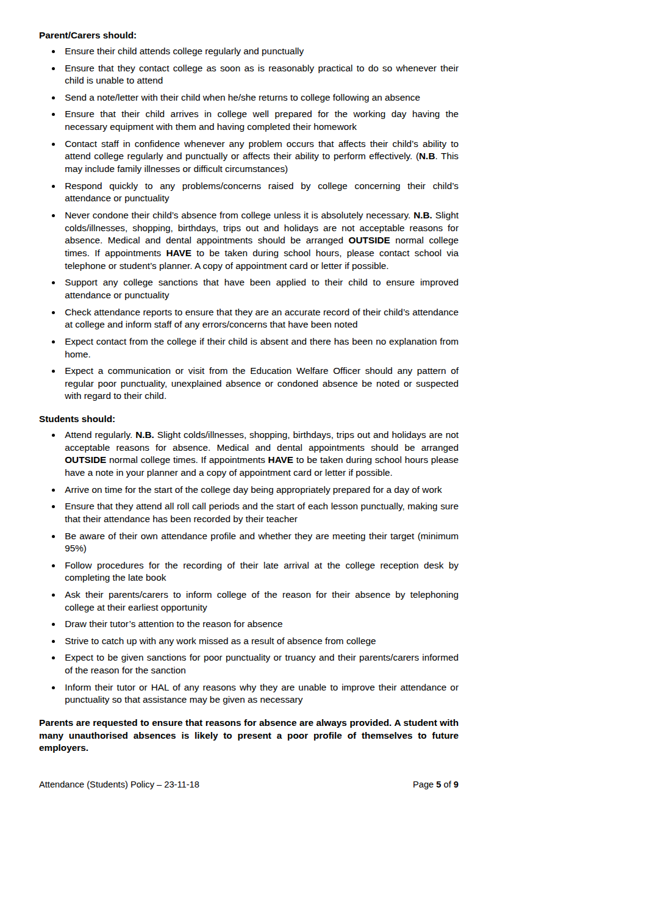Parent/Carers should:
Ensure their child attends college regularly and punctually
Ensure that they contact college as soon as is reasonably practical to do so whenever their child is unable to attend
Send a note/letter with their child when he/she returns to college following an absence
Ensure that their child arrives in college well prepared for the working day having the necessary equipment with them and having completed their homework
Contact staff in confidence whenever any problem occurs that affects their child’s ability to attend college regularly and punctually or affects their ability to perform effectively. (N.B. This may include family illnesses or difficult circumstances)
Respond quickly to any problems/concerns raised by college concerning their child’s attendance or punctuality
Never condone their child’s absence from college unless it is absolutely necessary. N.B. Slight colds/illnesses, shopping, birthdays, trips out and holidays are not acceptable reasons for absence. Medical and dental appointments should be arranged OUTSIDE normal college times. If appointments HAVE to be taken during school hours, please contact school via telephone or student’s planner. A copy of appointment card or letter if possible.
Support any college sanctions that have been applied to their child to ensure improved attendance or punctuality
Check attendance reports to ensure that they are an accurate record of their child’s attendance at college and inform staff of any errors/concerns that have been noted
Expect contact from the college if their child is absent and there has been no explanation from home.
Expect a communication or visit from the Education Welfare Officer should any pattern of regular poor punctuality, unexplained absence or condoned absence be noted or suspected with regard to their child.
Students should:
Attend regularly. N.B. Slight colds/illnesses, shopping, birthdays, trips out and holidays are not acceptable reasons for absence. Medical and dental appointments should be arranged OUTSIDE normal college times. If appointments HAVE to be taken during school hours please have a note in your planner and a copy of appointment card or letter if possible.
Arrive on time for the start of the college day being appropriately prepared for a day of work
Ensure that they attend all roll call periods and the start of each lesson punctually, making sure that their attendance has been recorded by their teacher
Be aware of their own attendance profile and whether they are meeting their target (minimum 95%)
Follow procedures for the recording of their late arrival at the college reception desk by completing the late book
Ask their parents/carers to inform college of the reason for their absence by telephoning college at their earliest opportunity
Draw their tutor’s attention to the reason for absence
Strive to catch up with any work missed as a result of absence from college
Expect to be given sanctions for poor punctuality or truancy and their parents/carers informed of the reason for the sanction
Inform their tutor or HAL of any reasons why they are unable to improve their attendance or punctuality so that assistance may be given as necessary
Parents are requested to ensure that reasons for absence are always provided. A student with many unauthorised absences is likely to present a poor profile of themselves to future employers.
Attendance (Students) Policy – 23-11-18 Page 5 of 9